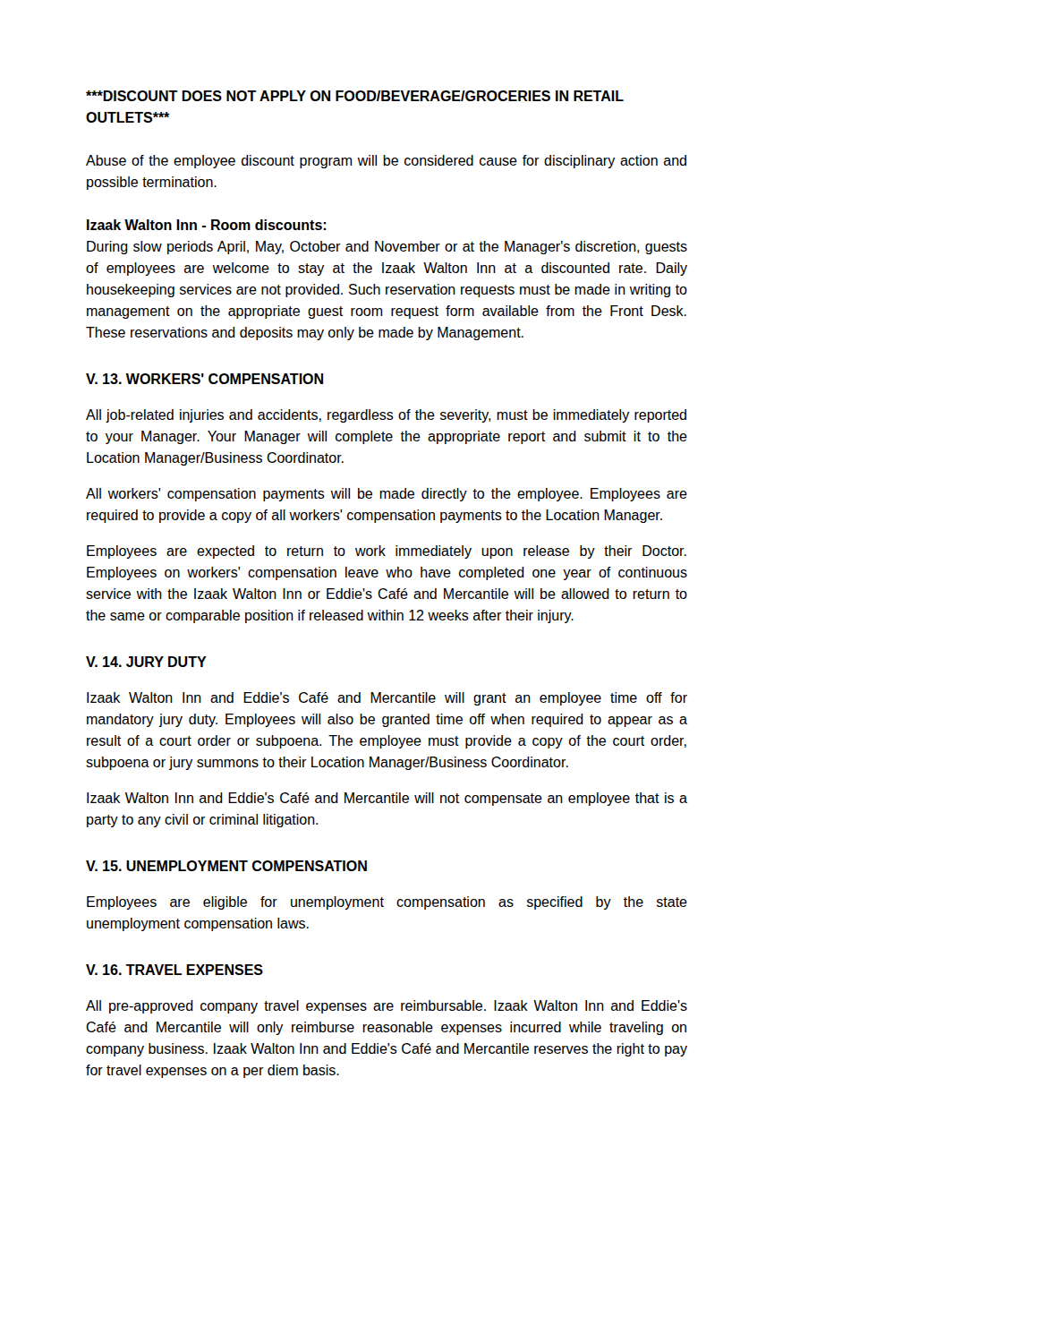***DISCOUNT DOES NOT APPLY ON FOOD/BEVERAGE/GROCERIES IN RETAIL OUTLETS***
Abuse of the employee discount program will be considered cause for disciplinary action and possible termination.
Izaak Walton Inn - Room discounts:
During slow periods April, May, October and November or at the Manager's discretion, guests of employees are welcome to stay at the Izaak Walton Inn at a discounted rate. Daily housekeeping services are not provided. Such reservation requests must be made in writing to management on the appropriate guest room request form available from the Front Desk. These reservations and deposits may only be made by Management.
V. 13. WORKERS' COMPENSATION
All job-related injuries and accidents, regardless of the severity, must be immediately reported to your Manager. Your Manager will complete the appropriate report and submit it to the Location Manager/Business Coordinator.
All workers' compensation payments will be made directly to the employee. Employees are required to provide a copy of all workers' compensation payments to the Location Manager.
Employees are expected to return to work immediately upon release by their Doctor. Employees on workers' compensation leave who have completed one year of continuous service with the Izaak Walton Inn or Eddie's Café and Mercantile will be allowed to return to the same or comparable position if released within 12 weeks after their injury.
V. 14. JURY DUTY
Izaak Walton Inn and Eddie's Café and Mercantile will grant an employee time off for mandatory jury duty. Employees will also be granted time off when required to appear as a result of a court order or subpoena. The employee must provide a copy of the court order, subpoena or jury summons to their Location Manager/Business Coordinator.
Izaak Walton Inn and Eddie's Café and Mercantile will not compensate an employee that is a party to any civil or criminal litigation.
V. 15. UNEMPLOYMENT COMPENSATION
Employees are eligible for unemployment compensation as specified by the state unemployment compensation laws.
V. 16. TRAVEL EXPENSES
All pre-approved company travel expenses are reimbursable. Izaak Walton Inn and Eddie's Café and Mercantile will only reimburse reasonable expenses incurred while traveling on company business. Izaak Walton Inn and Eddie's Café and Mercantile reserves the right to pay for travel expenses on a per diem basis.